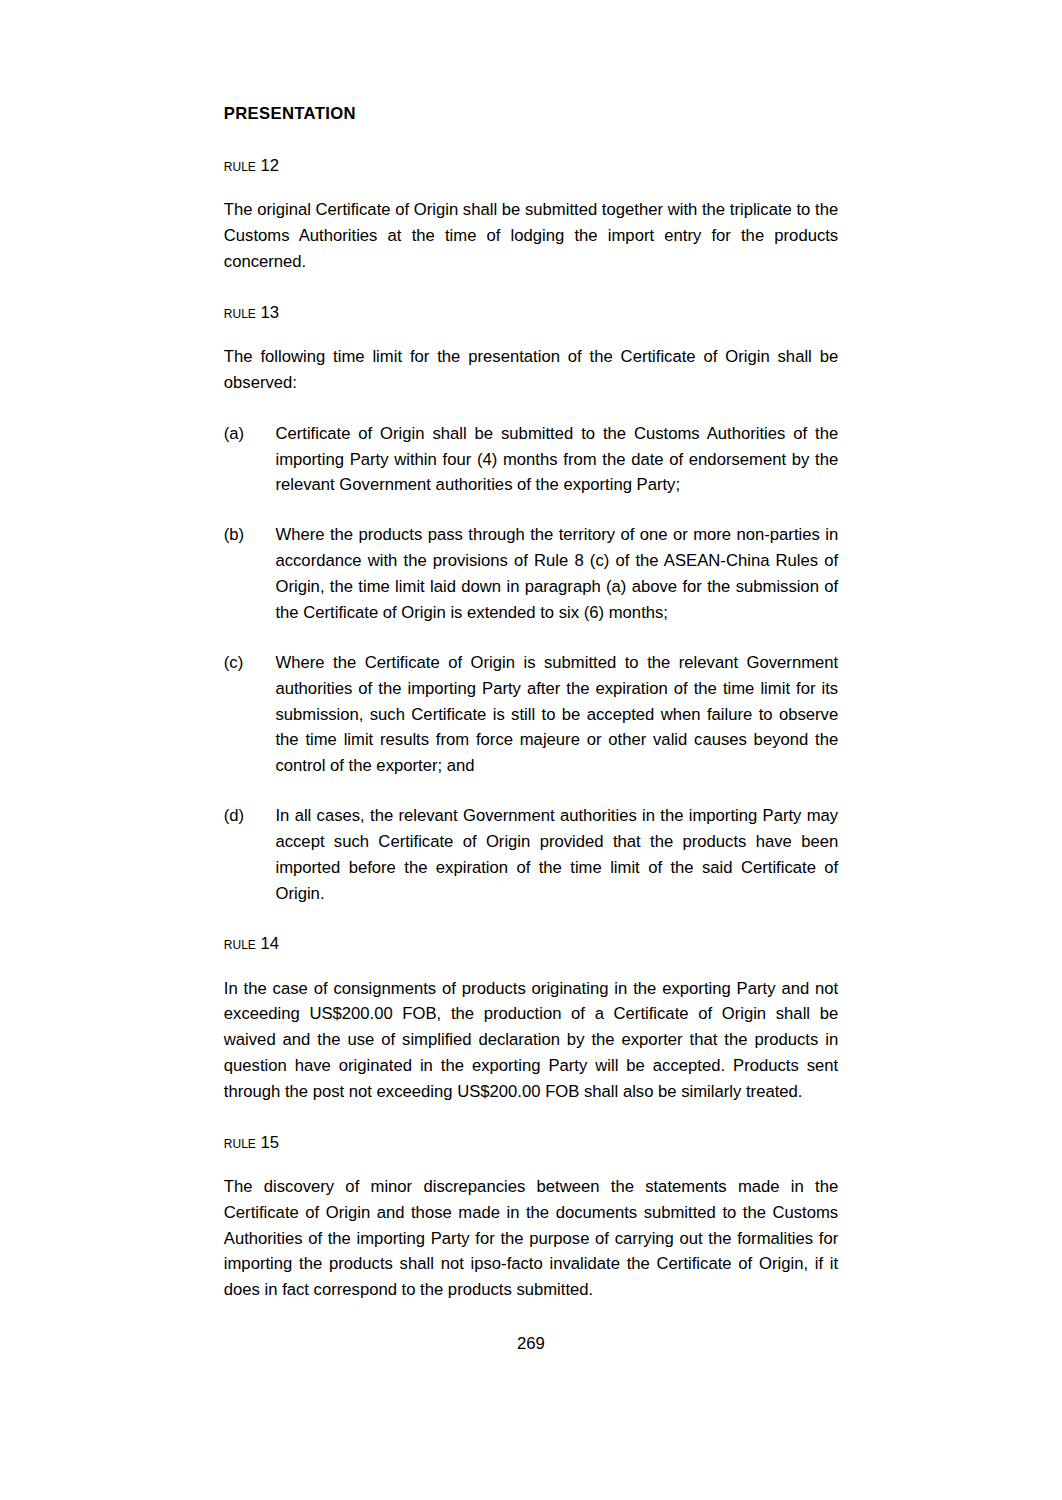PRESENTATION
Rule 12
The original Certificate of Origin shall be submitted together with the triplicate to the Customs Authorities at the time of lodging the import entry for the products concerned.
Rule 13
The following time limit for the presentation of the Certificate of Origin shall be observed:
(a) Certificate of Origin shall be submitted to the Customs Authorities of the importing Party within four (4) months from the date of endorsement by the relevant Government authorities of the exporting Party;
(b) Where the products pass through the territory of one or more non-parties in accordance with the provisions of Rule 8 (c) of the ASEAN-China Rules of Origin, the time limit laid down in paragraph (a) above for the submission of the Certificate of Origin is extended to six (6) months;
(c) Where the Certificate of Origin is submitted to the relevant Government authorities of the importing Party after the expiration of the time limit for its submission, such Certificate is still to be accepted when failure to observe the time limit results from force majeure or other valid causes beyond the control of the exporter; and
(d) In all cases, the relevant Government authorities in the importing Party may accept such Certificate of Origin provided that the products have been imported before the expiration of the time limit of the said Certificate of Origin.
Rule 14
In the case of consignments of products originating in the exporting Party and not exceeding US$200.00 FOB, the production of a Certificate of Origin shall be waived and the use of simplified declaration by the exporter that the products in question have originated in the exporting Party will be accepted. Products sent through the post not exceeding US$200.00 FOB shall also be similarly treated.
Rule 15
The discovery of minor discrepancies between the statements made in the Certificate of Origin and those made in the documents submitted to the Customs Authorities of the importing Party for the purpose of carrying out the formalities for importing the products shall not ipso-facto invalidate the Certificate of Origin, if it does in fact correspond to the products submitted.
269